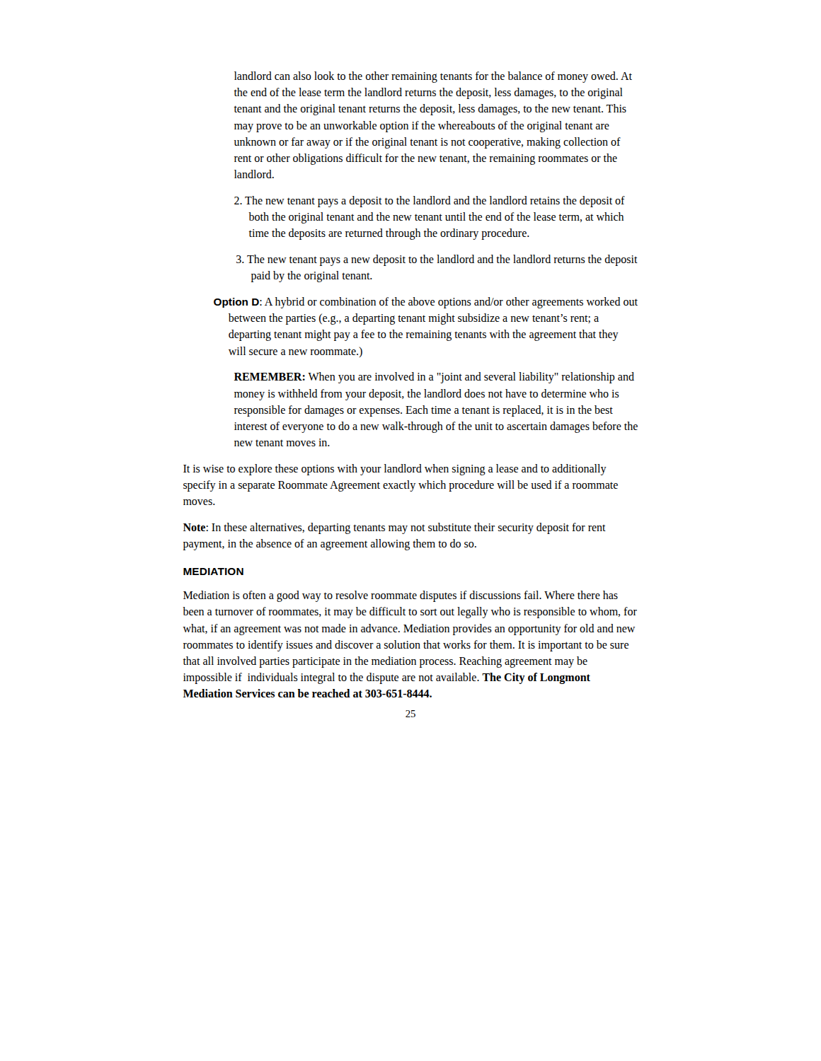landlord can also look to the other remaining tenants for the balance of money owed. At the end of the lease term the landlord returns the deposit, less damages, to the original tenant and the original tenant returns the deposit, less damages, to the new tenant. This may prove to be an unworkable option if the whereabouts of the original tenant are unknown or far away or if the original tenant is not cooperative, making collection of rent or other obligations difficult for the new tenant, the remaining roommates or the landlord.
2. The new tenant pays a deposit to the landlord and the landlord retains the deposit of both the original tenant and the new tenant until the end of the lease term, at which time the deposits are returned through the ordinary procedure.
3. The new tenant pays a new deposit to the landlord and the landlord returns the deposit paid by the original tenant.
Option D: A hybrid or combination of the above options and/or other agreements worked out between the parties (e.g., a departing tenant might subsidize a new tenant’s rent; a departing tenant might pay a fee to the remaining tenants with the agreement that they will secure a new roommate.)
REMEMBER: When you are involved in a "joint and several liability" relationship and money is withheld from your deposit, the landlord does not have to determine who is responsible for damages or expenses. Each time a tenant is replaced, it is in the best interest of everyone to do a new walk-through of the unit to ascertain damages before the new tenant moves in.
It is wise to explore these options with your landlord when signing a lease and to additionally specify in a separate Roommate Agreement exactly which procedure will be used if a roommate moves.
Note: In these alternatives, departing tenants may not substitute their security deposit for rent payment, in the absence of an agreement allowing them to do so.
MEDIATION
Mediation is often a good way to resolve roommate disputes if discussions fail. Where there has been a turnover of roommates, it may be difficult to sort out legally who is responsible to whom, for what, if an agreement was not made in advance. Mediation provides an opportunity for old and new roommates to identify issues and discover a solution that works for them. It is important to be sure that all involved parties participate in the mediation process. Reaching agreement may be impossible if individuals integral to the dispute are not available. The City of Longmont Mediation Services can be reached at 303-651-8444.
25